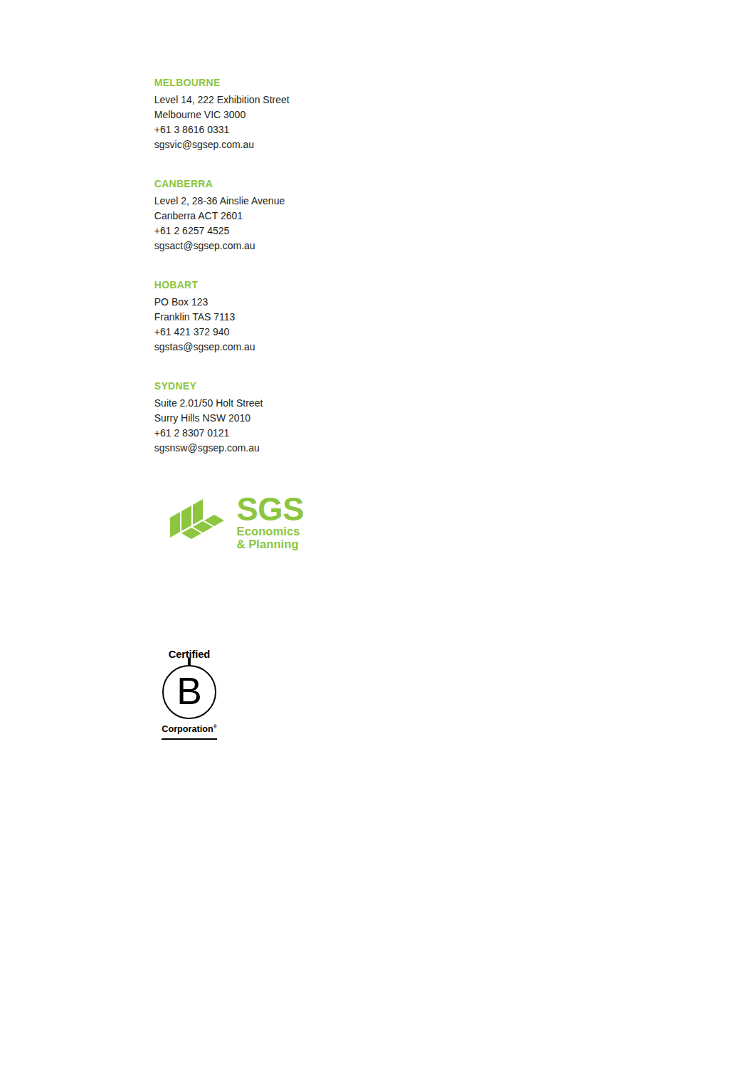Melbourne
Level 14, 222 Exhibition Street
Melbourne VIC 3000
+61 3 8616 0331
sgsvic@sgsep.com.au
Canberra
Level 2, 28-36 Ainslie Avenue
Canberra ACT 2601
+61 2 6257 4525
sgsact@sgsep.com.au
Hobart
PO Box 123
Franklin TAS 7113
+61 421 372 940
sgstas@sgsep.com.au
Sydney
Suite 2.01/50 Holt Street
Surry Hills NSW 2010
+61 2 8307 0121
sgsnsw@sgsep.com.au
SGS Economics & Planning
Certified
B
Corporation®